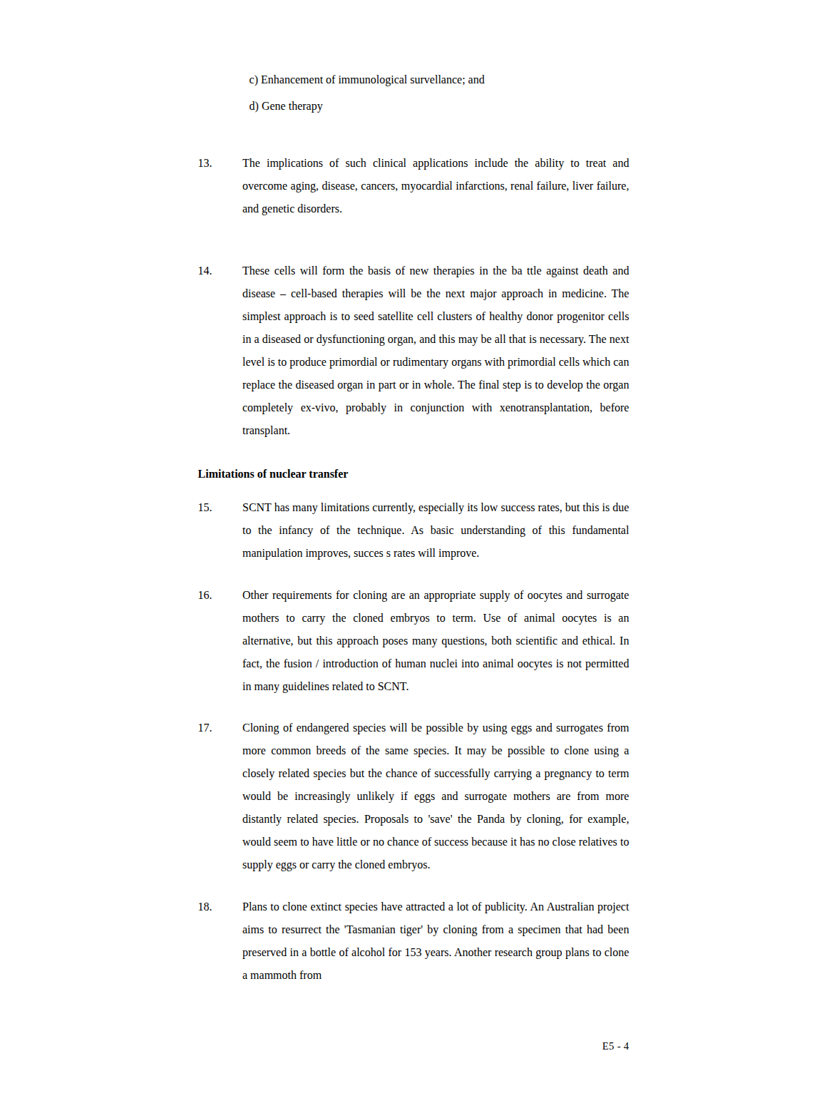c) Enhancement of immunological survellance; and
d) Gene therapy
13. The implications of such clinical applications include the ability to treat and overcome aging, disease, cancers, myocardial infarctions, renal failure, liver failure, and genetic disorders.
14. These cells will form the basis of new therapies in the ba ttle against death and disease – cell-based therapies will be the next major approach in medicine. The simplest approach is to seed satellite cell clusters of healthy donor progenitor cells in a diseased or dysfunctioning organ, and this may be all that is necessary. The next level is to produce primordial or rudimentary organs with primordial cells which can replace the diseased organ in part or in whole. The final step is to develop the organ completely ex-vivo, probably in conjunction with xenotransplantation, before transplant.
Limitations of nuclear transfer
15. SCNT has many limitations currently, especially its low success rates, but this is due to the infancy of the technique. As basic understanding of this fundamental manipulation improves, succes s rates will improve.
16. Other requirements for cloning are an appropriate supply of oocytes and surrogate mothers to carry the cloned embryos to term. Use of animal oocytes is an alternative, but this approach poses many questions, both scientific and ethical. In fact, the fusion / introduction of human nuclei into animal oocytes is not permitted in many guidelines related to SCNT.
17. Cloning of endangered species will be possible by using eggs and surrogates from more common breeds of the same species. It may be possible to clone using a closely related species but the chance of successfully carrying a pregnancy to term would be increasingly unlikely if eggs and surrogate mothers are from more distantly related species. Proposals to 'save' the Panda by cloning, for example, would seem to have little or no chance of success because it has no close relatives to supply eggs or carry the cloned embryos.
18. Plans to clone extinct species have attracted a lot of publicity. An Australian project aims to resurrect the 'Tasmanian tiger' by cloning from a specimen that had been preserved in a bottle of alcohol for 153 years. Another research group plans to clone a mammoth from
E5 - 4